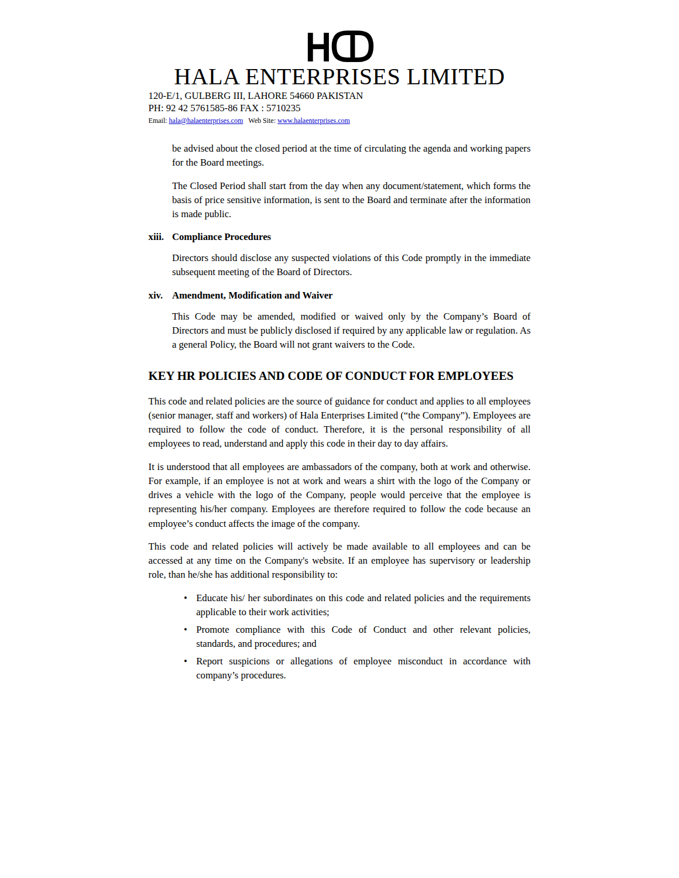Hↀ
HALA ENTERPRISES LIMITED
120-E/1, GULBERG III, LAHORE 54660 PAKISTAN
PH: 92 42 5761585-86 FAX : 5710235
Email: hala@halaenterprises.com Web Site: www.halaenterprises.com
be advised about the closed period at the time of circulating the agenda and working papers for the Board meetings.
The Closed Period shall start from the day when any document/statement, which forms the basis of price sensitive information, is sent to the Board and terminate after the information is made public.
xiii. Compliance Procedures
Directors should disclose any suspected violations of this Code promptly in the immediate subsequent meeting of the Board of Directors.
xiv. Amendment, Modification and Waiver
This Code may be amended, modified or waived only by the Company’s Board of Directors and must be publicly disclosed if required by any applicable law or regulation. As a general Policy, the Board will not grant waivers to the Code.
KEY HR POLICIES AND CODE OF CONDUCT FOR EMPLOYEES
This code and related policies are the source of guidance for conduct and applies to all employees (senior manager, staff and workers) of Hala Enterprises Limited (“the Company”). Employees are required to follow the code of conduct. Therefore, it is the personal responsibility of all employees to read, understand and apply this code in their day to day affairs.
It is understood that all employees are ambassadors of the company, both at work and otherwise. For example, if an employee is not at work and wears a shirt with the logo of the Company or drives a vehicle with the logo of the Company, people would perceive that the employee is representing his/her company. Employees are therefore required to follow the code because an employee’s conduct affects the image of the company.
This code and related policies will actively be made available to all employees and can be accessed at any time on the Company's website. If an employee has supervisory or leadership role, than he/she has additional responsibility to:
Educate his/ her subordinates on this code and related policies and the requirements applicable to their work activities;
Promote compliance with this Code of Conduct and other relevant policies, standards, and procedures; and
Report suspicions or allegations of employee misconduct in accordance with company’s procedures.